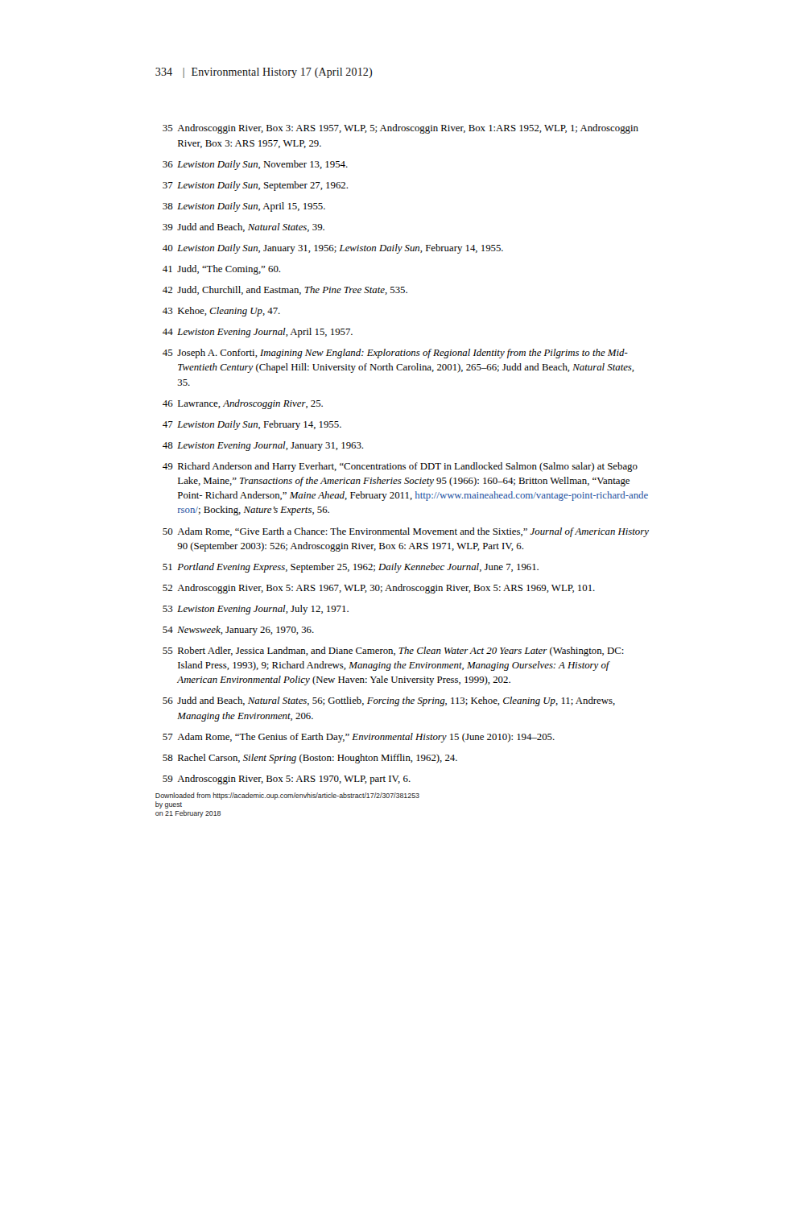334|Environmental History 17 (April 2012)
35 Androscoggin River, Box 3: ARS 1957, WLP, 5; Androscoggin River, Box 1:ARS 1952, WLP, 1; Androscoggin River, Box 3: ARS 1957, WLP, 29.
36 Lewiston Daily Sun, November 13, 1954.
37 Lewiston Daily Sun, September 27, 1962.
38 Lewiston Daily Sun, April 15, 1955.
39 Judd and Beach, Natural States, 39.
40 Lewiston Daily Sun, January 31, 1956; Lewiston Daily Sun, February 14, 1955.
41 Judd, “The Coming,” 60.
42 Judd, Churchill, and Eastman, The Pine Tree State, 535.
43 Kehoe, Cleaning Up, 47.
44 Lewiston Evening Journal, April 15, 1957.
45 Joseph A. Conforti, Imagining New England: Explorations of Regional Identity from the Pilgrims to the Mid-Twentieth Century (Chapel Hill: University of North Carolina, 2001), 265–66; Judd and Beach, Natural States, 35.
46 Lawrance, Androscoggin River, 25.
47 Lewiston Daily Sun, February 14, 1955.
48 Lewiston Evening Journal, January 31, 1963.
49 Richard Anderson and Harry Everhart, “Concentrations of DDT in Landlocked Salmon (Salmo salar) at Sebago Lake, Maine,” Transactions of the American Fisheries Society 95 (1966): 160–64; Britton Wellman, “Vantage Point- Richard Anderson,” Maine Ahead, February 2011, http://www.maineahead.com/vantage-point-richard-anderson/; Bocking, Nature’s Experts, 56.
50 Adam Rome, “Give Earth a Chance: The Environmental Movement and the Sixties,” Journal of American History 90 (September 2003): 526; Androscoggin River, Box 6: ARS 1971, WLP, Part IV, 6.
51 Portland Evening Express, September 25, 1962; Daily Kennebec Journal, June 7, 1961.
52 Androscoggin River, Box 5: ARS 1967, WLP, 30; Androscoggin River, Box 5: ARS 1969, WLP, 101.
53 Lewiston Evening Journal, July 12, 1971.
54 Newsweek, January 26, 1970, 36.
55 Robert Adler, Jessica Landman, and Diane Cameron, The Clean Water Act 20 Years Later (Washington, DC: Island Press, 1993), 9; Richard Andrews, Managing the Environment, Managing Ourselves: A History of American Environmental Policy (New Haven: Yale University Press, 1999), 202.
56 Judd and Beach, Natural States, 56; Gottlieb, Forcing the Spring, 113; Kehoe, Cleaning Up, 11; Andrews, Managing the Environment, 206.
57 Adam Rome, “The Genius of Earth Day,” Environmental History 15 (June 2010): 194–205.
58 Rachel Carson, Silent Spring (Boston: Houghton Mifflin, 1962), 24.
59 Androscoggin River, Box 5: ARS 1970, WLP, part IV, 6.
Downloaded from https://academic.oup.com/envhis/article-abstract/17/2/307/381253
by guest
on 21 February 2018